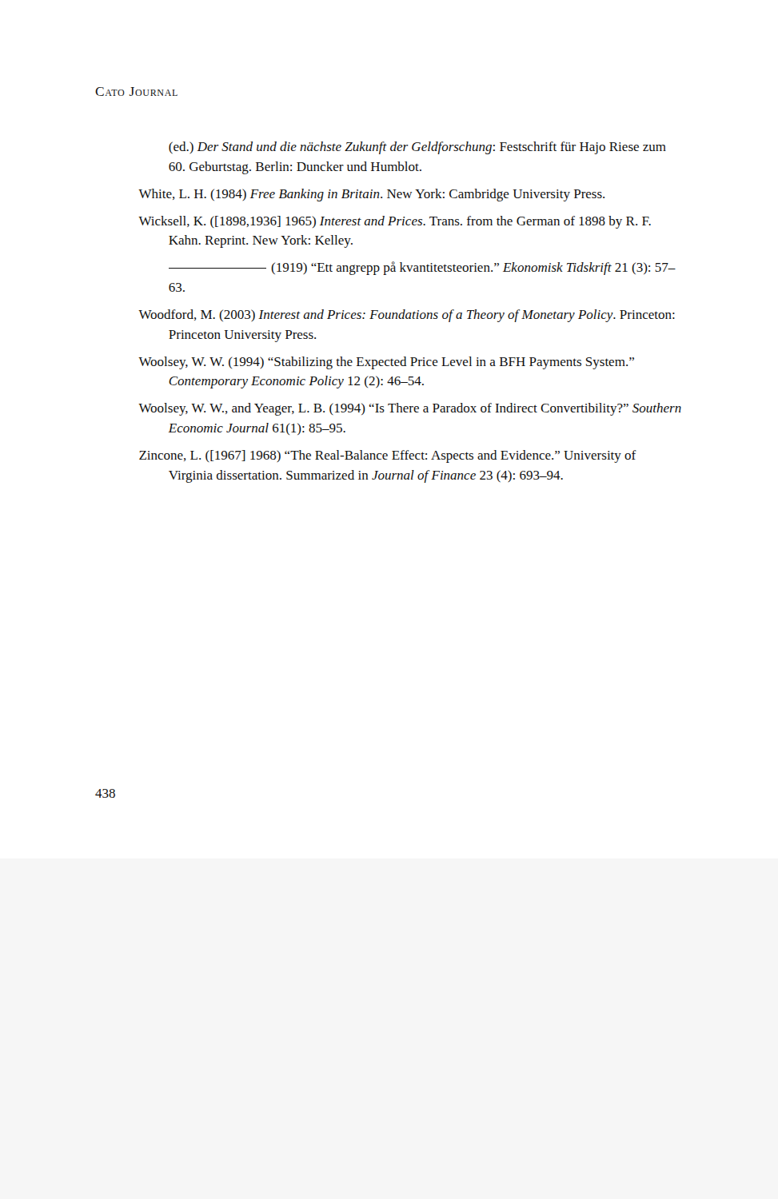Cato Journal
(ed.) Der Stand und die nächste Zukunft der Geldforschung: Festschrift für Hajo Riese zum 60. Geburtstag. Berlin: Duncker und Humblot.
White, L. H. (1984) Free Banking in Britain. New York: Cambridge University Press.
Wicksell, K. ([1898,1936] 1965) Interest and Prices. Trans. from the German of 1898 by R. F. Kahn. Reprint. New York: Kelley.
(1919) “Ett angrepp på kvantitetsteorien.” Ekonomisk Tidskrift 21 (3): 57–63.
Woodford, M. (2003) Interest and Prices: Foundations of a Theory of Monetary Policy. Princeton: Princeton University Press.
Woolsey, W. W. (1994) “Stabilizing the Expected Price Level in a BFH Payments System.” Contemporary Economic Policy 12 (2): 46–54.
Woolsey, W. W., and Yeager, L. B. (1994) “Is There a Paradox of Indirect Convertibility?” Southern Economic Journal 61(1): 85–95.
Zincone, L. ([1967] 1968) “The Real-Balance Effect: Aspects and Evidence.” University of Virginia dissertation. Summarized in Journal of Finance 23 (4): 693–94.
438